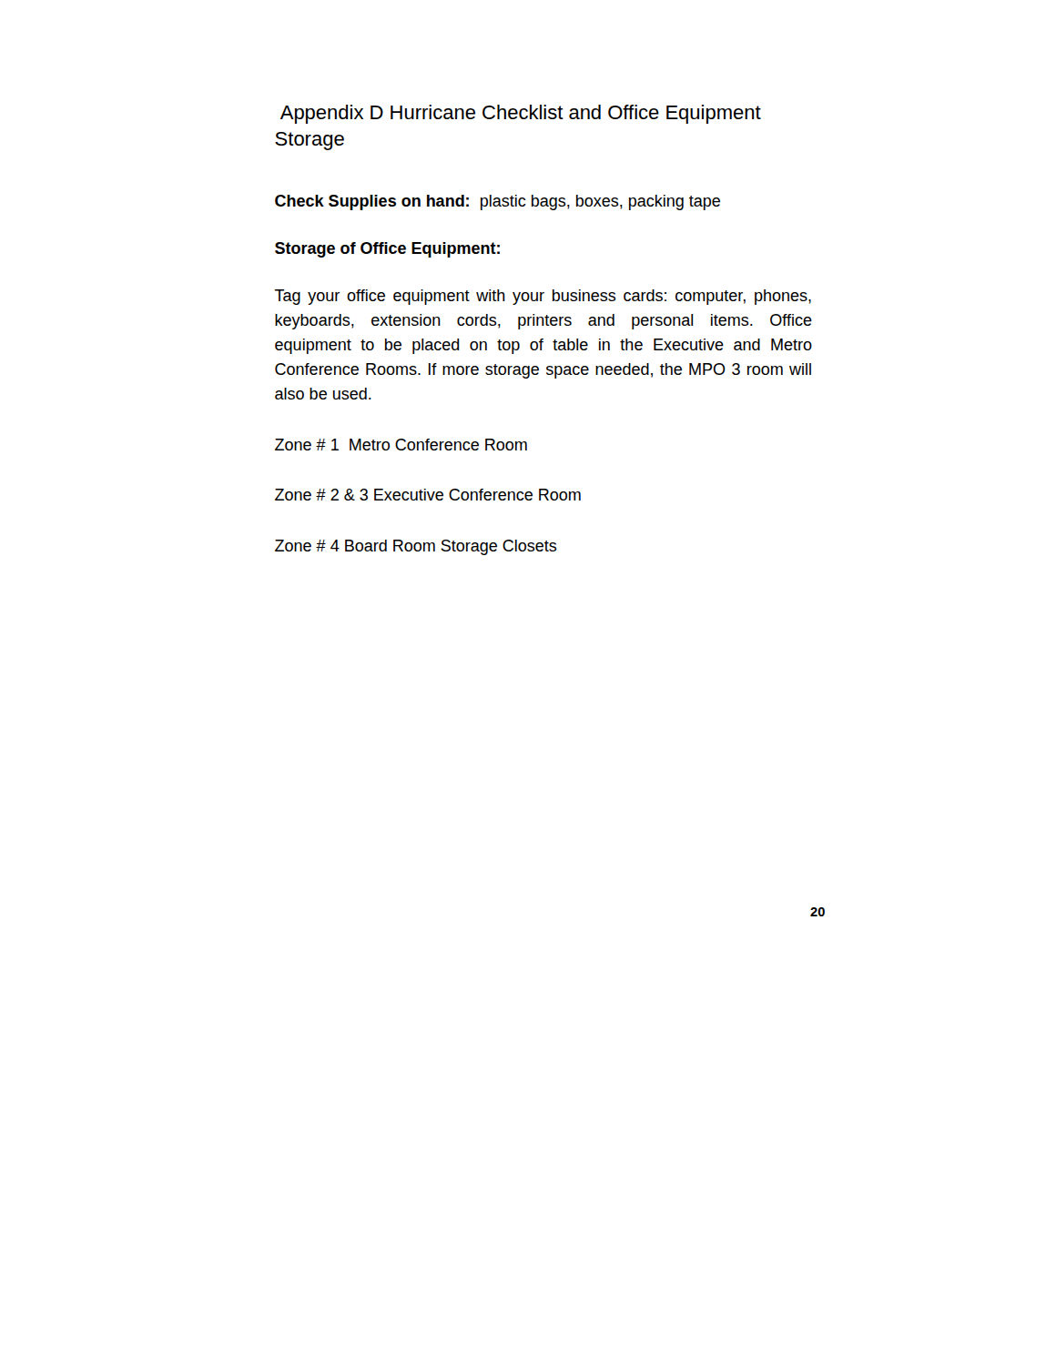Appendix D Hurricane Checklist and Office Equipment Storage
Check Supplies on hand: plastic bags, boxes, packing tape
Storage of Office Equipment:
Tag your office equipment with your business cards: computer, phones, keyboards, extension cords, printers and personal items. Office equipment to be placed on top of table in the Executive and Metro Conference Rooms. If more storage space needed, the MPO 3 room will also be used.
Zone # 1 Metro Conference Room
Zone # 2 & 3 Executive Conference Room
Zone # 4 Board Room Storage Closets
20